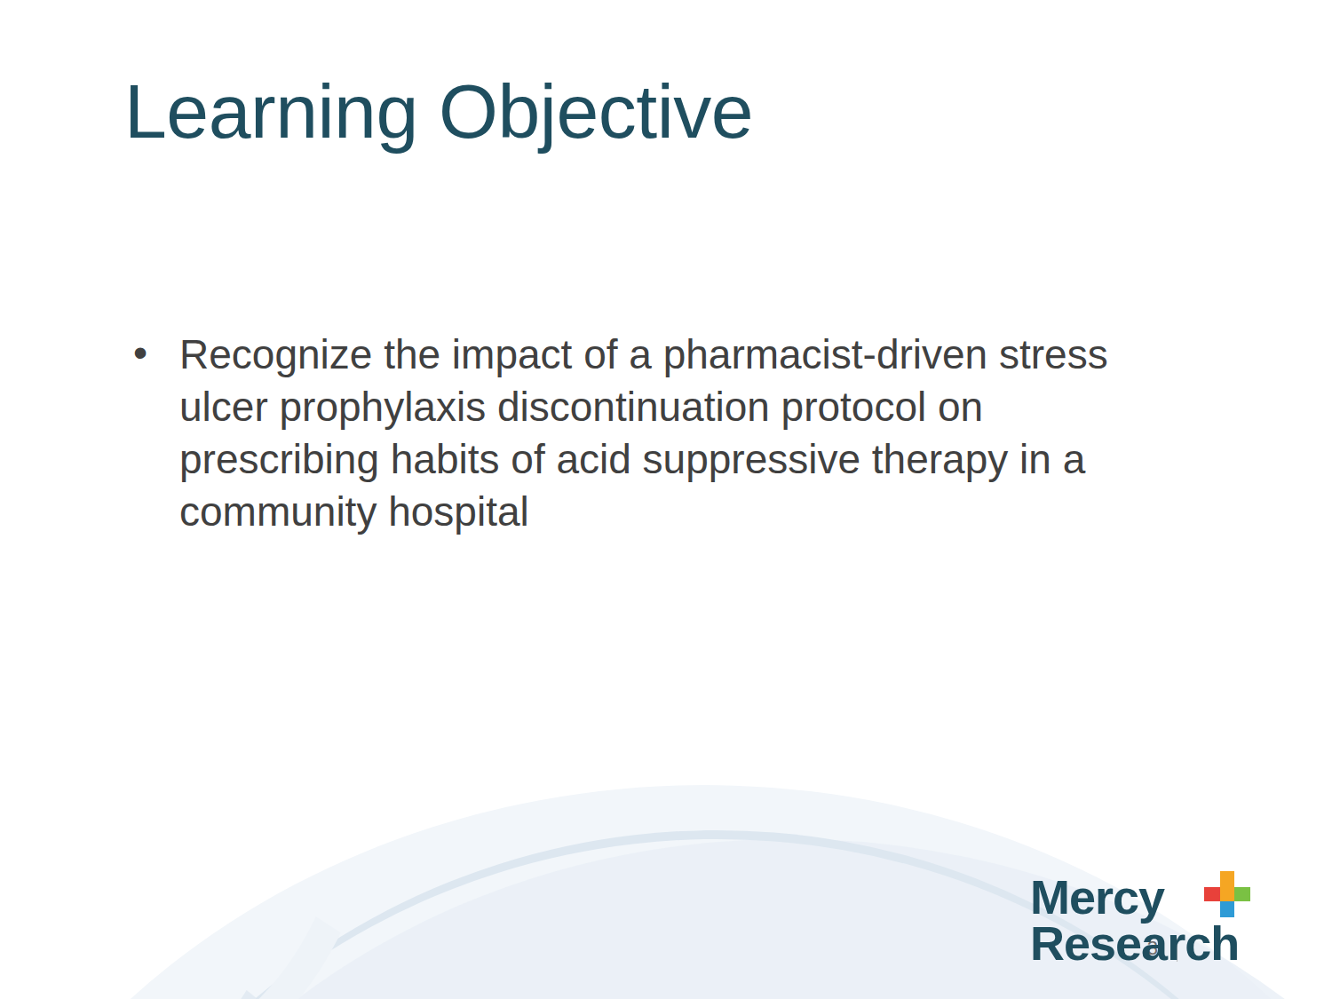Learning Objective
Recognize the impact of a pharmacist-driven stress ulcer prophylaxis discontinuation protocol on prescribing habits of acid suppressive therapy in a community hospital
3
Mercy Research